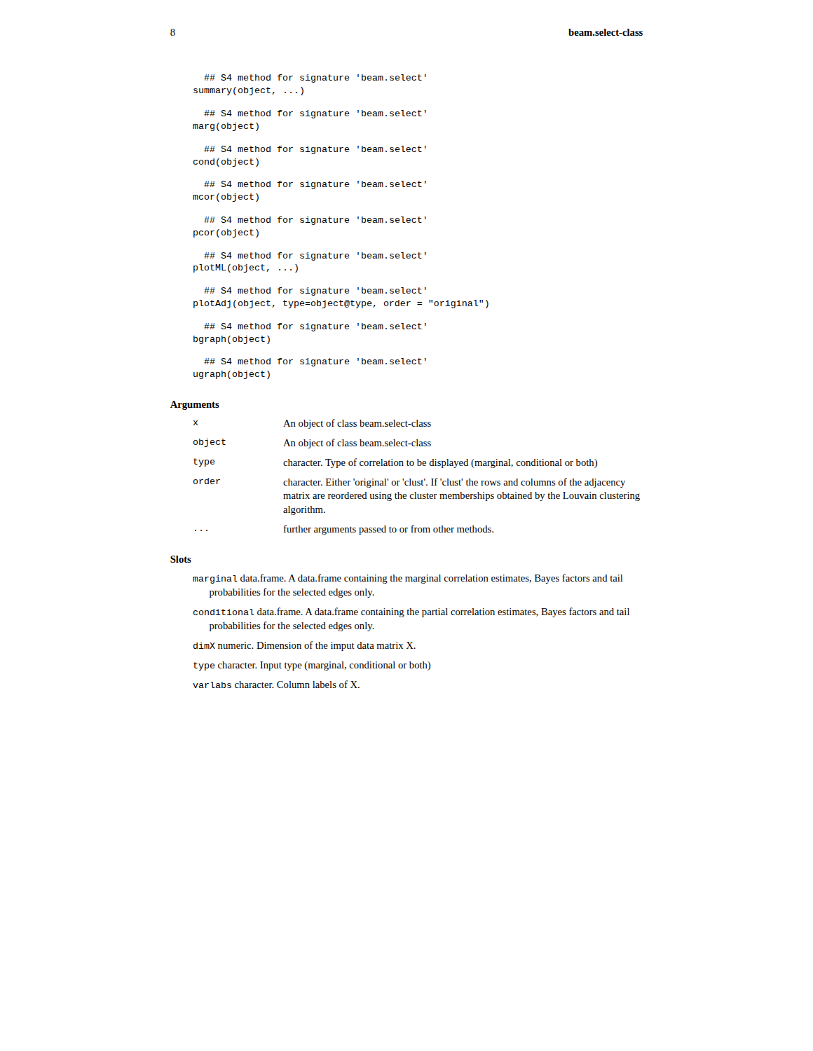8 beam.select-class
  ## S4 method for signature 'beam.select'
summary(object, ...)
  ## S4 method for signature 'beam.select'
marg(object)
  ## S4 method for signature 'beam.select'
cond(object)
  ## S4 method for signature 'beam.select'
mcor(object)
  ## S4 method for signature 'beam.select'
pcor(object)
  ## S4 method for signature 'beam.select'
plotML(object, ...)
  ## S4 method for signature 'beam.select'
plotAdj(object, type=object@type, order = "original")
  ## S4 method for signature 'beam.select'
bgraph(object)
  ## S4 method for signature 'beam.select'
ugraph(object)
Arguments
x
An object of class beam.select-class
object
An object of class beam.select-class
type
character. Type of correlation to be displayed (marginal, conditional or both)
order
character. Either 'original' or 'clust'. If 'clust' the rows and columns of the adjacency matrix are reordered using the cluster memberships obtained by the Louvain clustering algorithm.
...
further arguments passed to or from other methods.
Slots
marginal data.frame. A data.frame containing the marginal correlation estimates, Bayes factors and tail probabilities for the selected edges only.
conditional data.frame. A data.frame containing the partial correlation estimates, Bayes factors and tail probabilities for the selected edges only.
dimX numeric. Dimension of the imput data matrix X.
type character. Input type (marginal, conditional or both)
varlabs character. Column labels of X.